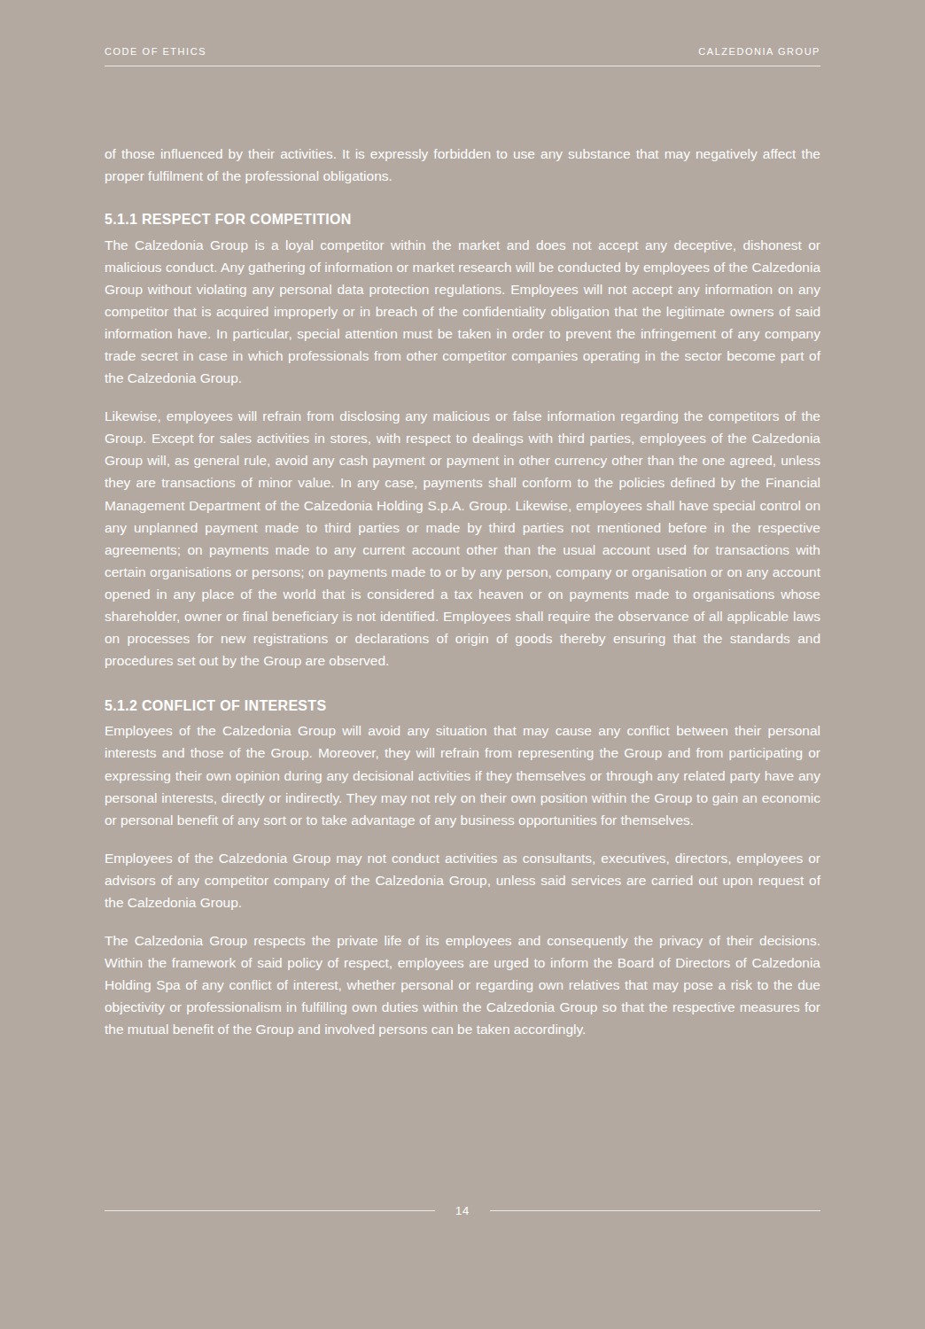Code of Ethics Calzedonia Group
of those influenced by their activities. It is expressly forbidden to use any substance that may negatively affect the proper fulfilment of the professional obligations.
5.1.1 Respect for Competition
The Calzedonia Group is a loyal competitor within the market and does not accept any deceptive, dishonest or malicious conduct. Any gathering of information or market research will be conducted by employees of the Calzedonia Group without violating any personal data protection regulations. Employees will not accept any information on any competitor that is acquired improperly or in breach of the confidentiality obligation that the legitimate owners of said information have. In particular, special attention must be taken in order to prevent the infringement of any company trade secret in case in which professionals from other competitor companies operating in the sector become part of the Calzedonia Group.
Likewise, employees will refrain from disclosing any malicious or false information regarding the competitors of the Group. Except for sales activities in stores, with respect to dealings with third parties, employees of the Calzedonia Group will, as general rule, avoid any cash payment or payment in other currency other than the one agreed, unless they are transactions of minor value. In any case, payments shall conform to the policies defined by the Financial Management Department of the Calzedonia Holding S.p.A. Group. Likewise, employees shall have special control on any unplanned payment made to third parties or made by third parties not mentioned before in the respective agreements; on payments made to any current account other than the usual account used for transactions with certain organisations or persons; on payments made to or by any person, company or organisation or on any account opened in any place of the world that is considered a tax heaven or on payments made to organisations whose shareholder, owner or final beneficiary is not identified. Employees shall require the observance of all applicable laws on processes for new registrations or declarations of origin of goods thereby ensuring that the standards and procedures set out by the Group are observed.
5.1.2 Conflict of Interests
Employees of the Calzedonia Group will avoid any situation that may cause any conflict between their personal interests and those of the Group. Moreover, they will refrain from representing the Group and from participating or expressing their own opinion during any decisional activities if they themselves or through any related party have any personal interests, directly or indirectly. They may not rely on their own position within the Group to gain an economic or personal benefit of any sort or to take advantage of any business opportunities for themselves.
Employees of the Calzedonia Group may not conduct activities as consultants, executives, directors, employees or advisors of any competitor company of the Calzedonia Group, unless said services are carried out upon request of the Calzedonia Group.
The Calzedonia Group respects the private life of its employees and consequently the privacy of their decisions. Within the framework of said policy of respect, employees are urged to inform the Board of Directors of Calzedonia Holding Spa of any conflict of interest, whether personal or regarding own relatives that may pose a risk to the due objectivity or professionalism in fulfilling own duties within the Calzedonia Group so that the respective measures for the mutual benefit of the Group and involved persons can be taken accordingly.
14